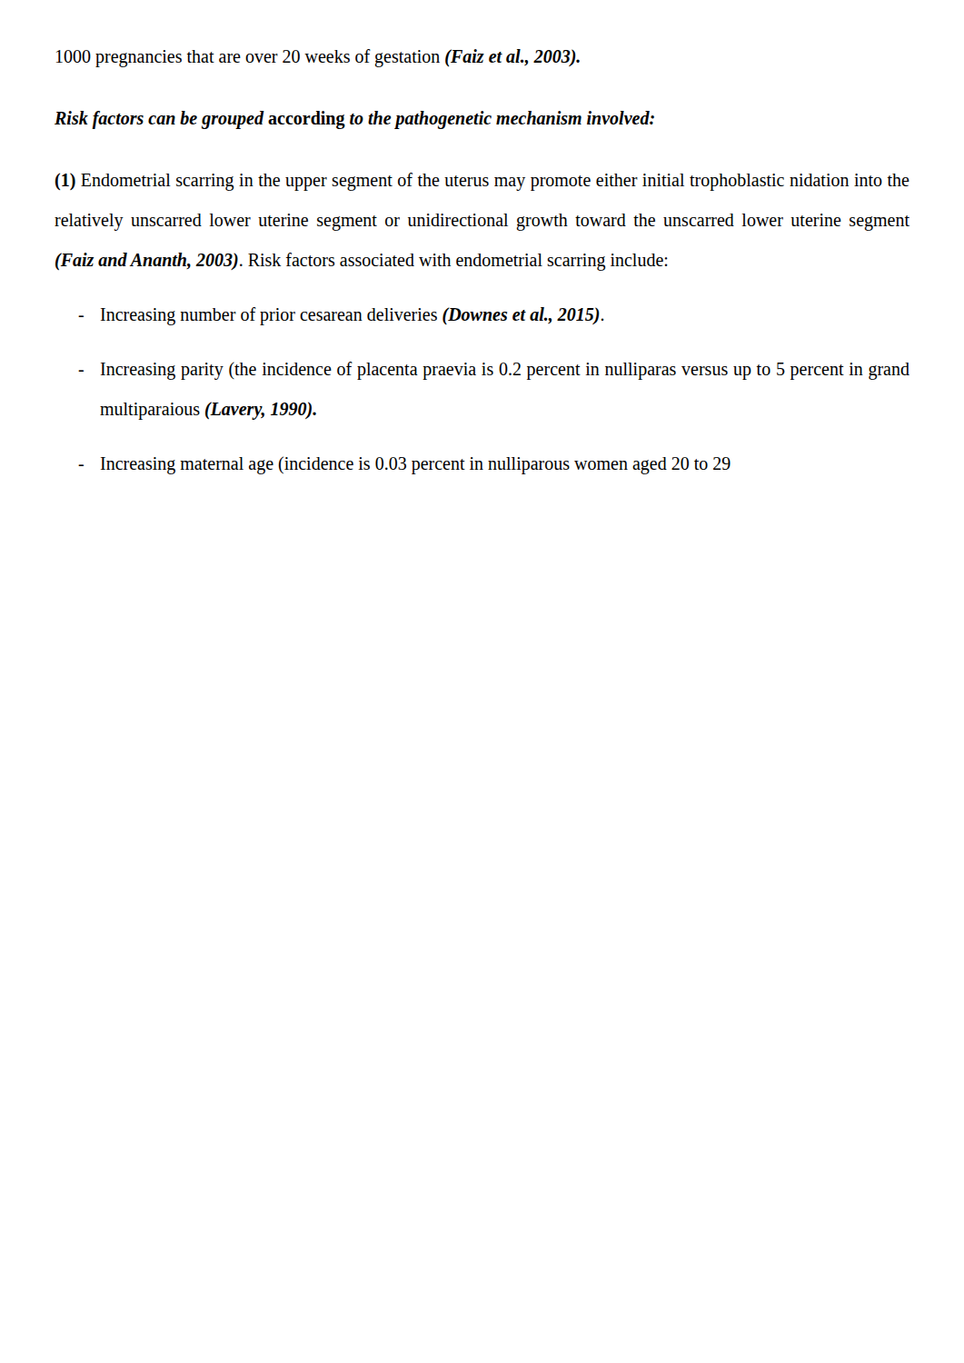1000 pregnancies that are over 20 weeks of gestation (Faiz et al., 2003).
Risk factors can be grouped according to the pathogenetic mechanism involved:
(1) Endometrial scarring in the upper segment of the uterus may promote either initial trophoblastic nidation into the relatively unscarred lower uterine segment or unidirectional growth toward the unscarred lower uterine segment (Faiz and Ananth, 2003). Risk factors associated with endometrial scarring include:
Increasing number of prior cesarean deliveries (Downes et al., 2015).
Increasing parity (the incidence of placenta praevia is 0.2 percent in nulliparas versus up to 5 percent in grand multiparaious (Lavery, 1990).
Increasing maternal age (incidence is 0.03 percent in nulliparous women aged 20 to 29